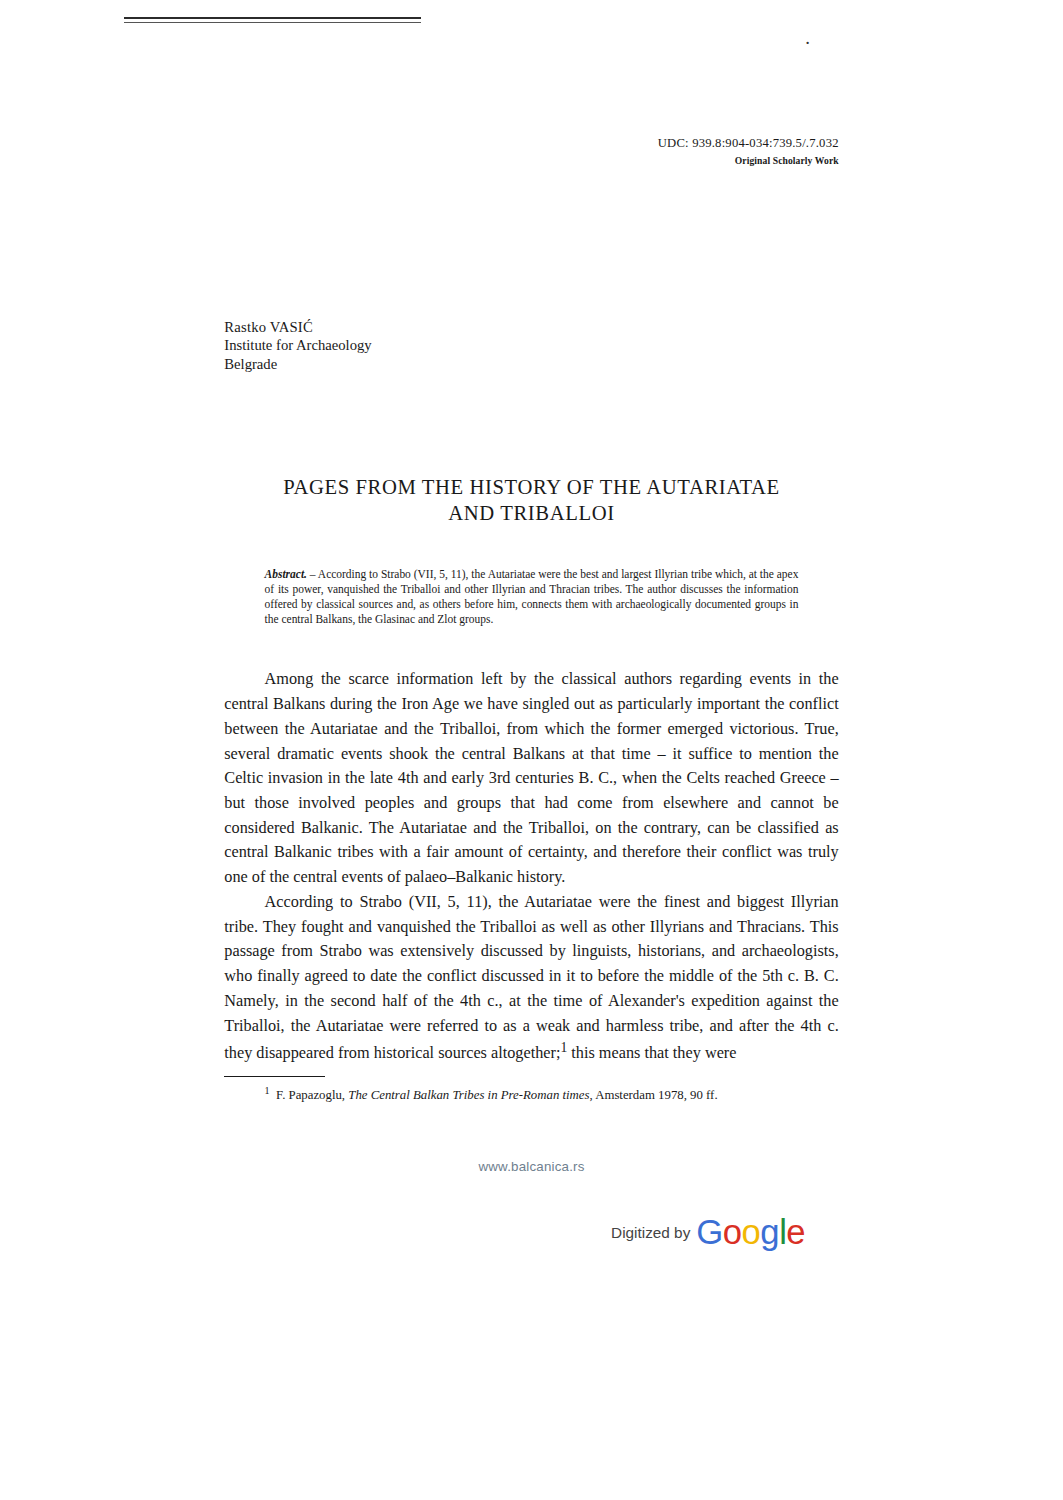.
UDC: 939.8:904-034:739.5/.7.032 Original Scholarly Work
Rastko VASIĆ
Institute for Archaeology
Belgrade
PAGES FROM THE HISTORY OF THE AUTARIATAE
AND TRIBALLOI
Abstract. – According to Strabo (VII, 5, 11), the Autariatae were the best and largest Illyrian tribe which, at the apex of its power, vanquished the Triballoi and other Illyrian and Thracian tribes. The author discusses the information offered by classical sources and, as others before him, connects them with archaeologically documented groups in the central Balkans, the Glasinac and Zlot groups.
Among the scarce information left by the classical authors regarding events in the central Balkans during the Iron Age we have singled out as particularly important the conflict between the Autariatae and the Triballoi, from which the former emerged victorious. True, several dramatic events shook the central Balkans at that time – it suffice to mention the Celtic invasion in the late 4th and early 3rd centuries B. C., when the Celts reached Greece – but those involved peoples and groups that had come from elsewhere and cannot be considered Balkanic. The Autariatae and the Triballoi, on the contrary, can be classified as central Balkanic tribes with a fair amount of certainty, and therefore their conflict was truly one of the central events of palaeo–Balkanic history.
According to Strabo (VII, 5, 11), the Autariatae were the finest and biggest Illyrian tribe. They fought and vanquished the Triballoi as well as other Illyrians and Thracians. This passage from Strabo was extensively discussed by linguists, historians, and archaeologists, who finally agreed to date the conflict discussed in it to before the middle of the 5th c. B. C. Namely, in the second half of the 4th c., at the time of Alexander's expedition against the Triballoi, the Autariatae were referred to as a weak and harmless tribe, and after the 4th c. they disappeared from historical sources altogether;1 this means that they were
1 F. Papazoglu, The Central Balkan Tribes in Pre-Roman times, Amsterdam 1978, 90 ff.
www.balcanica.rs
Digitized by Google